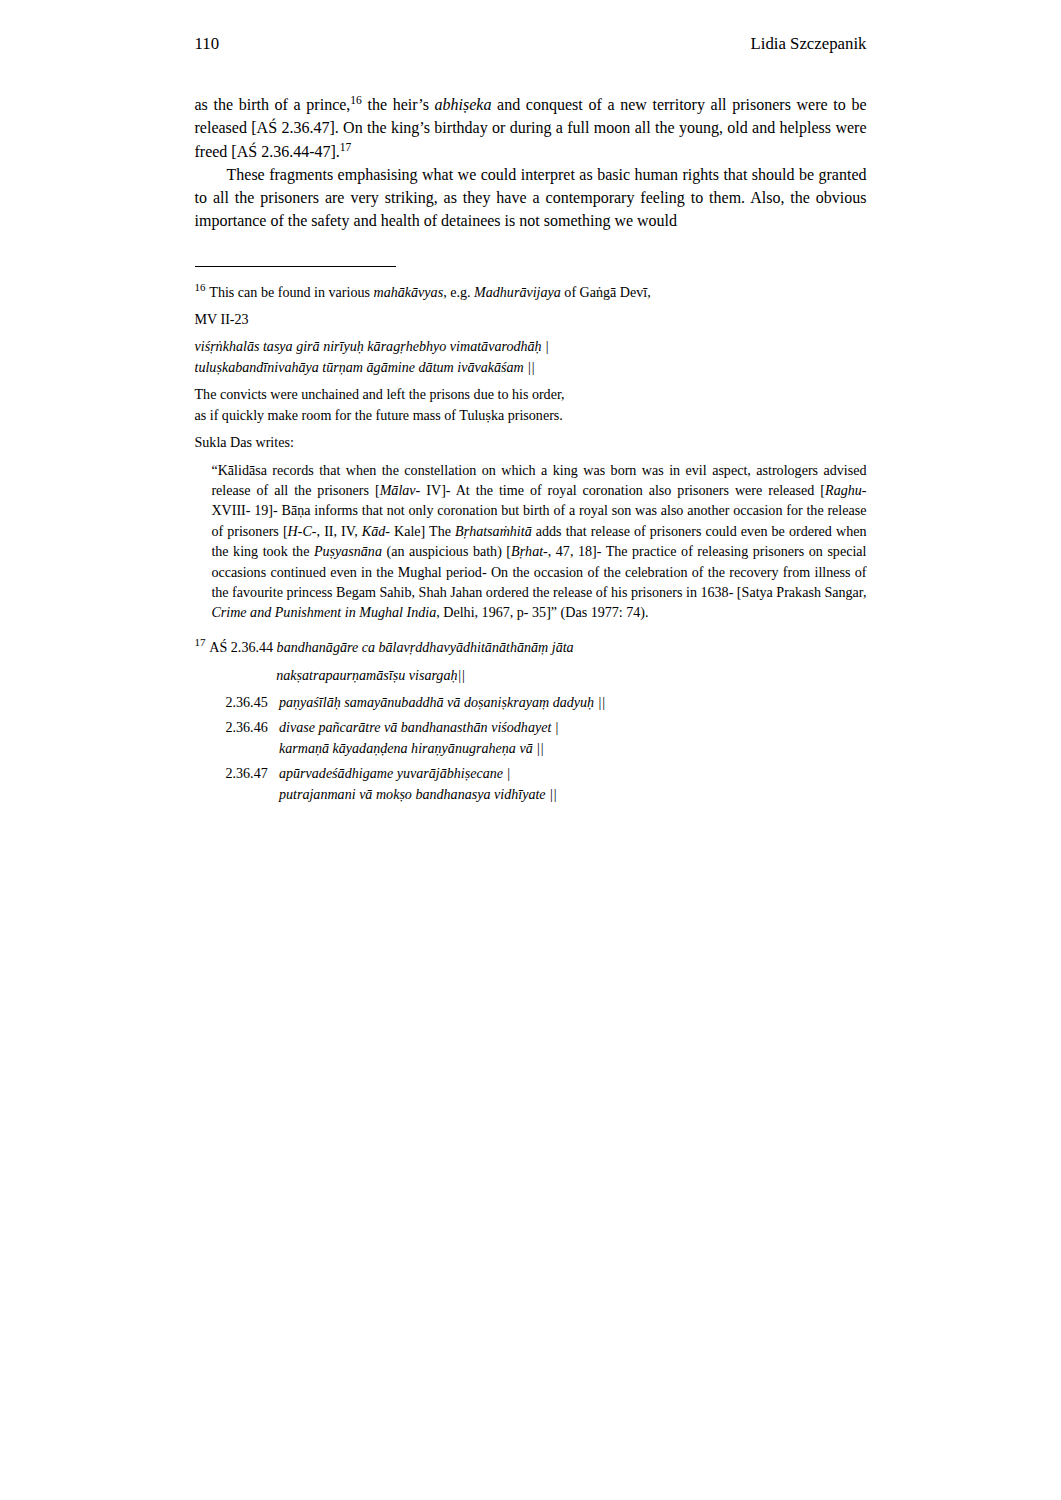110 Lidia Szczepanik
as the birth of a prince,16 the heir’s abhiṣeka and conquest of a new territory all prisoners were to be released [AŚ 2.36.47]. On the king’s birthday or during a full moon all the young, old and helpless were freed [AŚ 2.36.44-47].17
These fragments emphasising what we could interpret as basic human rights that should be granted to all the prisoners are very striking, as they have a contemporary feeling to them. Also, the obvious importance of the safety and health of detainees is not something we would
16 This can be found in various mahākāvyas, e.g. Madhurāvijaya of Gaṅgā Devī,
MV II-23
viśṛṅkhalās tasya girā nirīyuḥ kāragṛhebhyo vimatāvarodhāḥ | tuluṣkabandīnivahāya tūrṇam āgāmine dātum ivāvakāśam ||
The convicts were unchained and left the prisons due to his order, as if quickly make room for the future mass of Tuluṣka prisoners.
Sukla Das writes:
“Kālidāsa records that when the constellation on which a king was born was in evil aspect, astrologers advised release of all the prisoners [Mālav- IV]- At the time of royal coronation also prisoners were released [Raghu- XVIII- 19]- Bāṇa informs that not only coronation but birth of a royal son was also another occasion for the release of prisoners [H-C-, II, IV, Kād- Kale] The Bṛhatsaṁhitā adds that release of prisoners could even be ordered when the king took the Puṣyasnāna (an auspicious bath) [Bṛhat-, 47, 18]- The practice of releasing prisoners on special occasions continued even in the Mughal period- On the occasion of the celebration of the recovery from illness of the favourite princess Begam Sahib, Shah Jahan ordered the release of his prisoners in 1638- [Satya Prakash Sangar, Crime and Punishment in Mughal India, Delhi, 1967, p- 35]” (Das 1977: 74).
17 AŚ 2.36.44 bandhanāgāre ca bālavṛddhavyādhitānāthānāṃ jāta
nakṣatrapaurṇamāsīṣu visargaḥ||
2.36.45 paṇyaśīlāḥ samayānubaddhā vā doṣaniṣkrayaṃ dadyuḥ ||
2.36.46 divase pañcarātre vā bandhanasthān viśodhayet | karmaṇā kāyadaṇḍena hiraṇyānugraheṇa vā ||
2.36.47 apūrvadeśādhigame yuvarājābhiṣecane | putrajanmani vā mokṣo bandhanasya vidhīyate ||